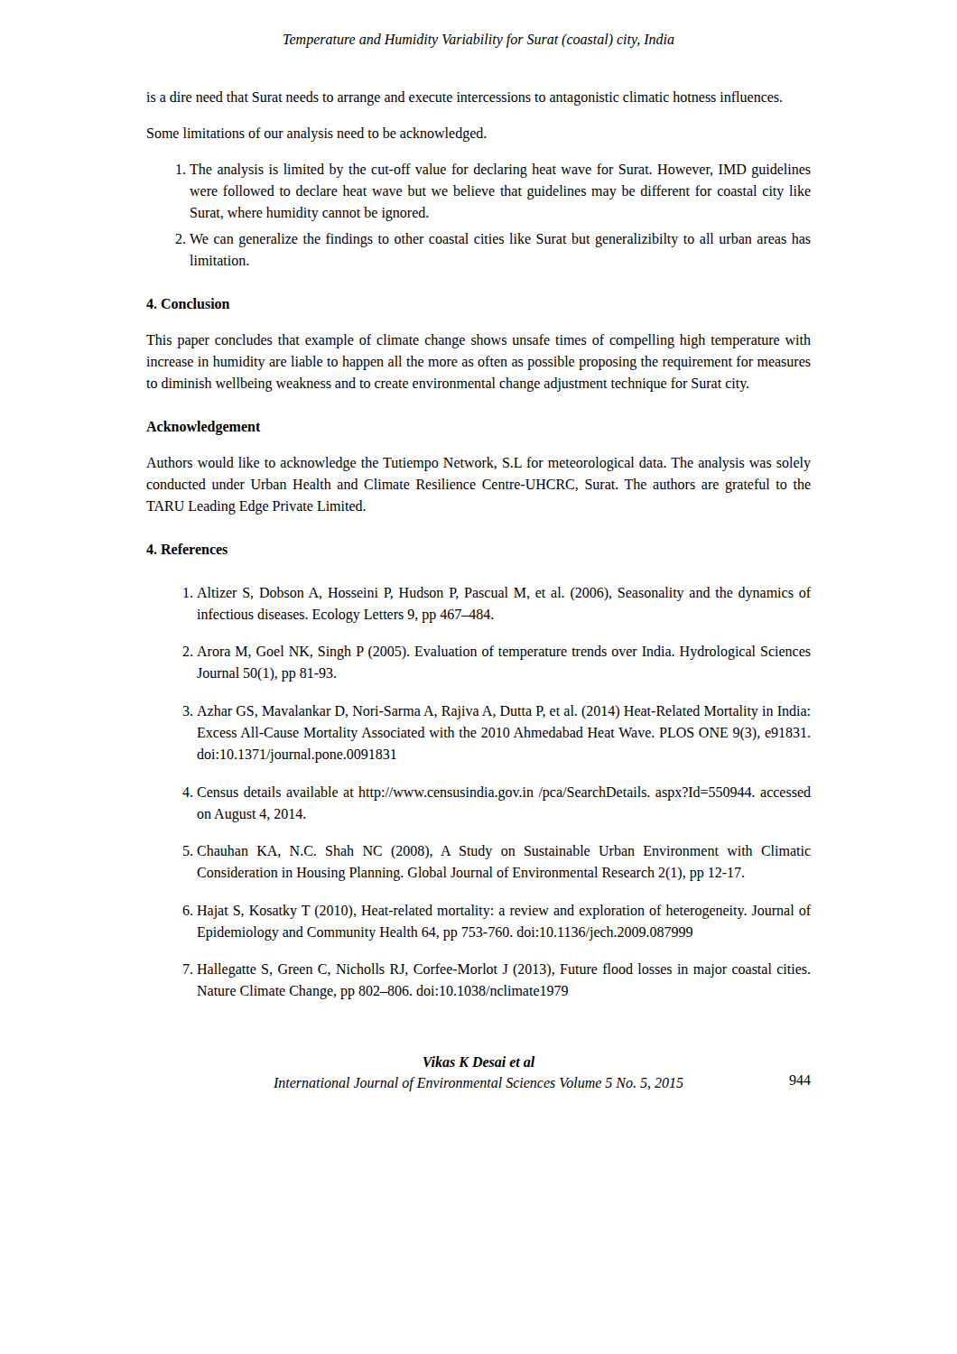Temperature and Humidity Variability for Surat (coastal) city, India
is a dire need that Surat needs to arrange and execute intercessions to antagonistic climatic hotness influences.
Some limitations of our analysis need to be acknowledged.
The analysis is limited by the cut-off value for declaring heat wave for Surat. However, IMD guidelines were followed to declare heat wave but we believe that guidelines may be different for coastal city like Surat, where humidity cannot be ignored.
We can generalize the findings to other coastal cities like Surat but generalizibilty to all urban areas has limitation.
4. Conclusion
This paper concludes that example of climate change shows unsafe times of compelling high temperature with increase in humidity are liable to happen all the more as often as possible proposing the requirement for measures to diminish wellbeing weakness and to create environmental change adjustment technique for Surat city.
Acknowledgement
Authors would like to acknowledge the Tutiempo Network, S.L for meteorological data. The analysis was solely conducted under Urban Health and Climate Resilience Centre-UHCRC, Surat. The authors are grateful to the TARU Leading Edge Private Limited.
4. References
Altizer S, Dobson A, Hosseini P, Hudson P, Pascual M, et al. (2006), Seasonality and the dynamics of infectious diseases. Ecology Letters 9, pp 467–484.
Arora M, Goel NK, Singh P (2005). Evaluation of temperature trends over India. Hydrological Sciences Journal 50(1), pp 81-93.
Azhar GS, Mavalankar D, Nori-Sarma A, Rajiva A, Dutta P, et al. (2014) Heat-Related Mortality in India: Excess All-Cause Mortality Associated with the 2010 Ahmedabad Heat Wave. PLOS ONE 9(3), e91831. doi:10.1371/journal.pone.0091831
Census details available at http://www.censusindia.gov.in /pca/SearchDetails. aspx?Id=550944. accessed on August 4, 2014.
Chauhan KA, N.C. Shah NC (2008), A Study on Sustainable Urban Environment with Climatic Consideration in Housing Planning. Global Journal of Environmental Research 2(1), pp 12-17.
Hajat S, Kosatky T (2010), Heat-related mortality: a review and exploration of heterogeneity. Journal of Epidemiology and Community Health 64, pp 753-760. doi:10.1136/jech.2009.087999
Hallegatte S, Green C, Nicholls RJ, Corfee-Morlot J (2013), Future flood losses in major coastal cities. Nature Climate Change, pp 802–806. doi:10.1038/nclimate1979
Vikas K Desai et al
International Journal of Environmental Sciences Volume 5 No. 5, 2015
944